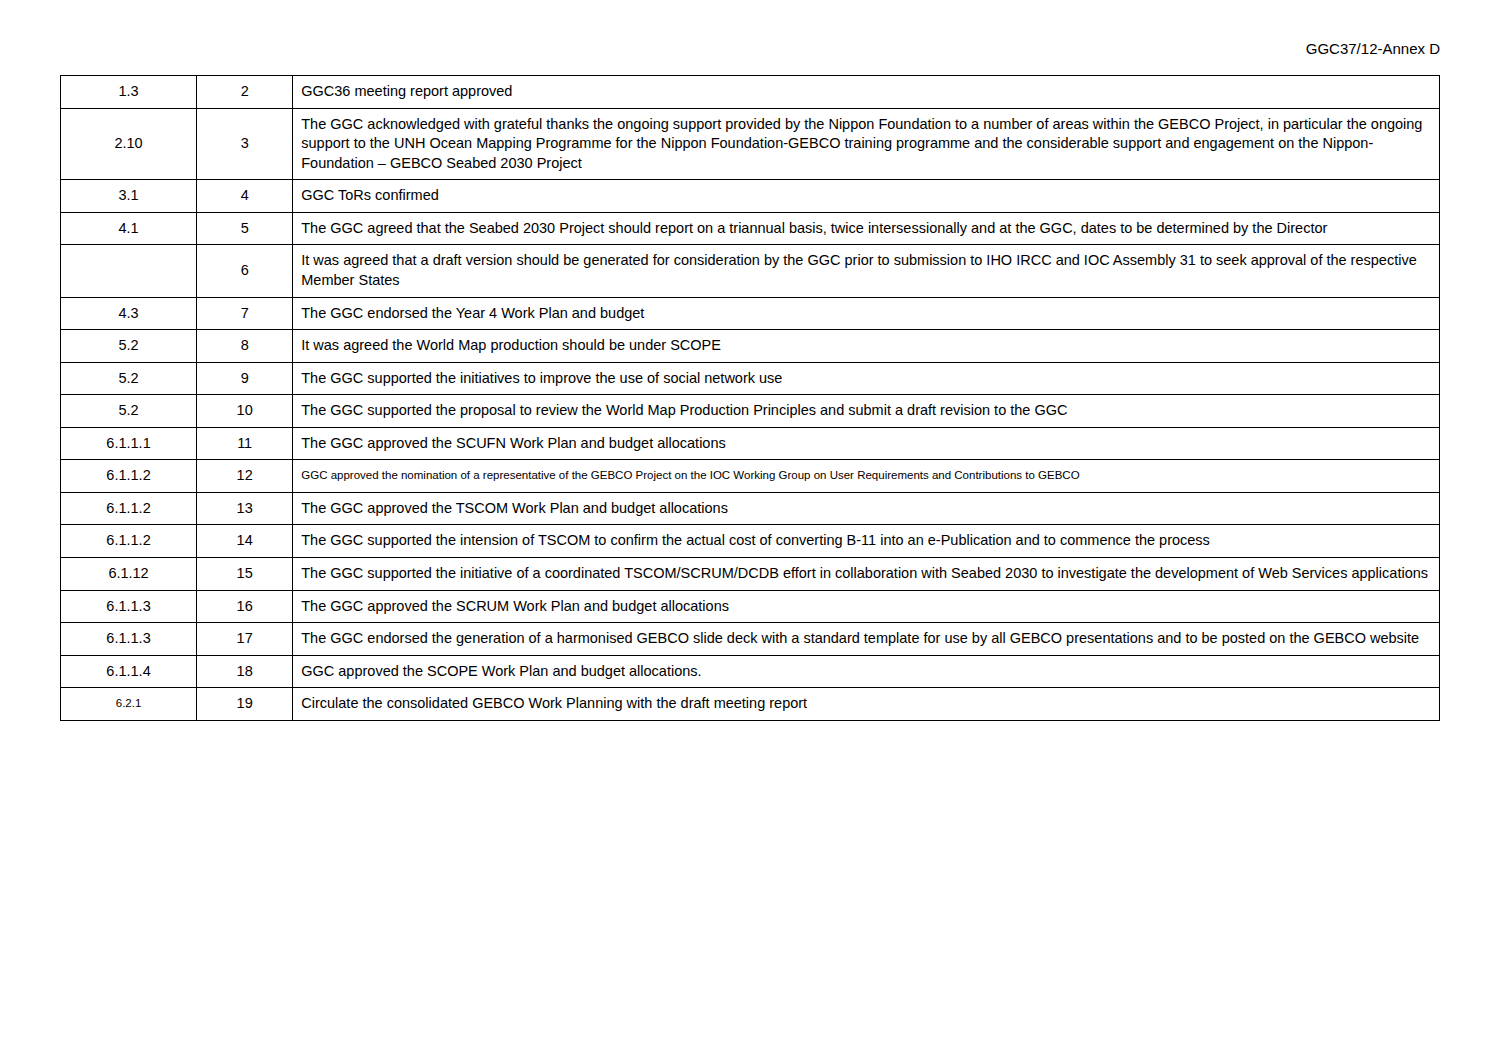GGC37/12-Annex D
| 1.3 | 2 | GGC36 meeting report approved |
| 2.10 | 3 | The GGC acknowledged with grateful thanks the ongoing support provided by the Nippon Foundation to a number of areas within the GEBCO Project, in particular the ongoing support to the UNH Ocean Mapping Programme for the Nippon Foundation-GEBCO training programme and the considerable support and engagement on the Nippon-Foundation – GEBCO Seabed 2030 Project |
| 3.1 | 4 | GGC ToRs confirmed |
| 4.1 | 5 | The GGC agreed that the Seabed 2030 Project should report on a triannual basis, twice intersessionally and at the GGC, dates to be determined by the Director |
| | 6 | It was agreed that a draft version should be generated for consideration by the GGC prior to submission to IHO IRCC and IOC Assembly 31 to seek approval of the respective Member States |
| 4.3 | 7 | The GGC endorsed the Year 4 Work Plan and budget |
| 5.2 | 8 | It was agreed the World Map production should be under SCOPE |
| 5.2 | 9 | The GGC supported the initiatives to improve the use of social network use |
| 5.2 | 10 | The GGC supported the proposal to review the World Map Production Principles and submit a draft revision to the GGC |
| 6.1.1.1 | 11 | The GGC approved the SCUFN Work Plan and budget allocations |
| 6.1.1.2 | 12 | GGC approved the nomination of a representative of the GEBCO Project on the IOC Working Group on User Requirements and Contributions to GEBCO |
| 6.1.1.2 | 13 | The GGC approved the TSCOM Work Plan and budget allocations |
| 6.1.1.2 | 14 | The GGC supported the intension of TSCOM to confirm the actual cost of converting B-11 into an e-Publication and to commence the process |
| 6.1.12 | 15 | The GGC supported the initiative of a coordinated TSCOM/SCRUM/DCDB effort in collaboration with Seabed 2030 to investigate the development of Web Services applications |
| 6.1.1.3 | 16 | The GGC approved the SCRUM Work Plan and budget allocations |
| 6.1.1.3 | 17 | The GGC endorsed the generation of a harmonised GEBCO slide deck with a standard template for use by all GEBCO presentations and to be posted on the GEBCO website |
| 6.1.1.4 | 18 | GGC approved the SCOPE Work Plan and budget allocations. |
| 6.2.1 | 19 | Circulate the consolidated GEBCO Work Planning with the draft meeting report |